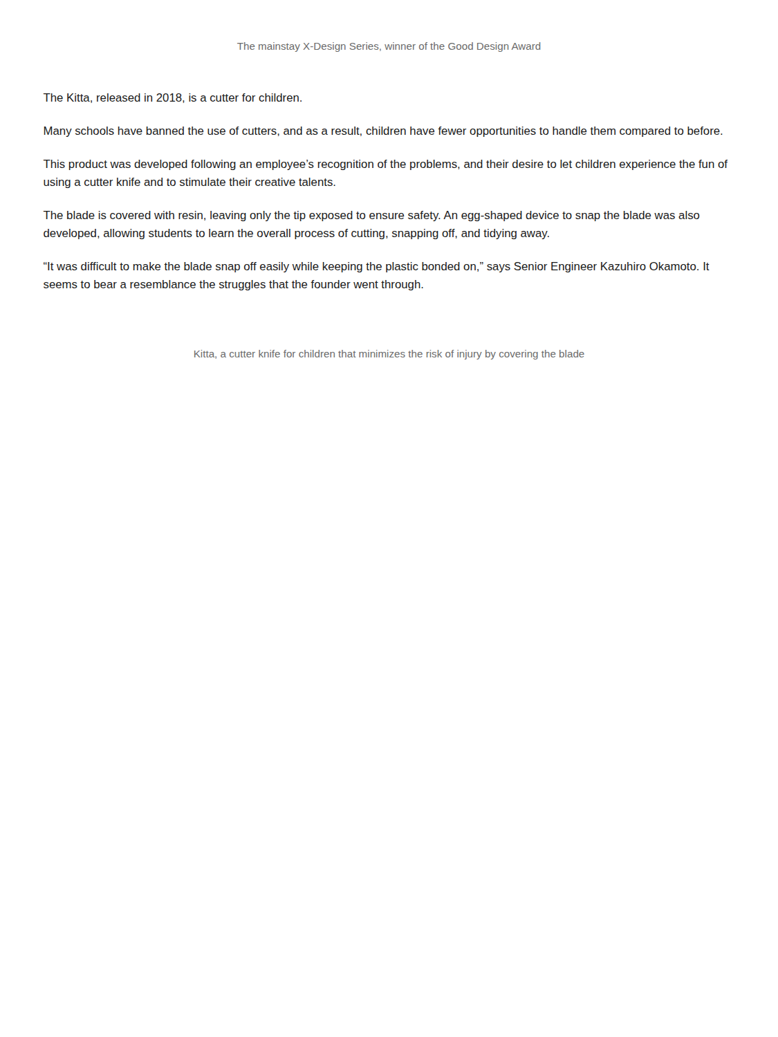The mainstay X-Design Series, winner of the Good Design Award
The Kitta, released in 2018, is a cutter for children.
Many schools have banned the use of cutters, and as a result, children have fewer opportunities to handle them compared to before.
This product was developed following an employee’s recognition of the problems, and their desire to let children experience the fun of using a cutter knife and to stimulate their creative talents.
The blade is covered with resin, leaving only the tip exposed to ensure safety. An egg-shaped device to snap the blade was also developed, allowing students to learn the overall process of cutting, snapping off, and tidying away.
“It was difficult to make the blade snap off easily while keeping the plastic bonded on,” says Senior Engineer Kazuhiro Okamoto. It seems to bear a resemblance the struggles that the founder went through.
Kitta, a cutter knife for children that minimizes the risk of injury by covering the blade